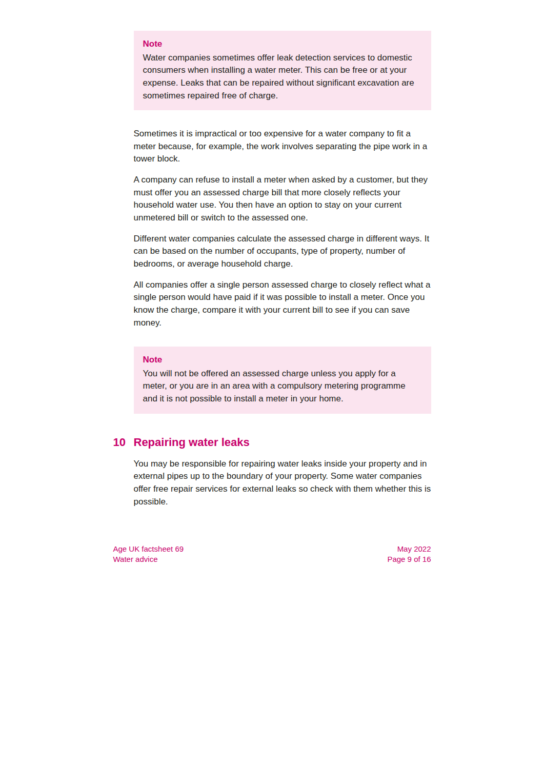Note
Water companies sometimes offer leak detection services to domestic consumers when installing a water meter. This can be free or at your expense. Leaks that can be repaired without significant excavation are sometimes repaired free of charge.
Sometimes it is impractical or too expensive for a water company to fit a meter because, for example, the work involves separating the pipe work in a tower block.
A company can refuse to install a meter when asked by a customer, but they must offer you an assessed charge bill that more closely reflects your household water use. You then have an option to stay on your current unmetered bill or switch to the assessed one.
Different water companies calculate the assessed charge in different ways. It can be based on the number of occupants, type of property, number of bedrooms, or average household charge.
All companies offer a single person assessed charge to closely reflect what a single person would have paid if it was possible to install a meter. Once you know the charge, compare it with your current bill to see if you can save money.
Note
You will not be offered an assessed charge unless you apply for a meter, or you are in an area with a compulsory metering programme and it is not possible to install a meter in your home.
10 Repairing water leaks
You may be responsible for repairing water leaks inside your property and in external pipes up to the boundary of your property. Some water companies offer free repair services for external leaks so check with them whether this is possible.
Age UK factsheet 69
Water advice
May 2022
Page 9 of 16